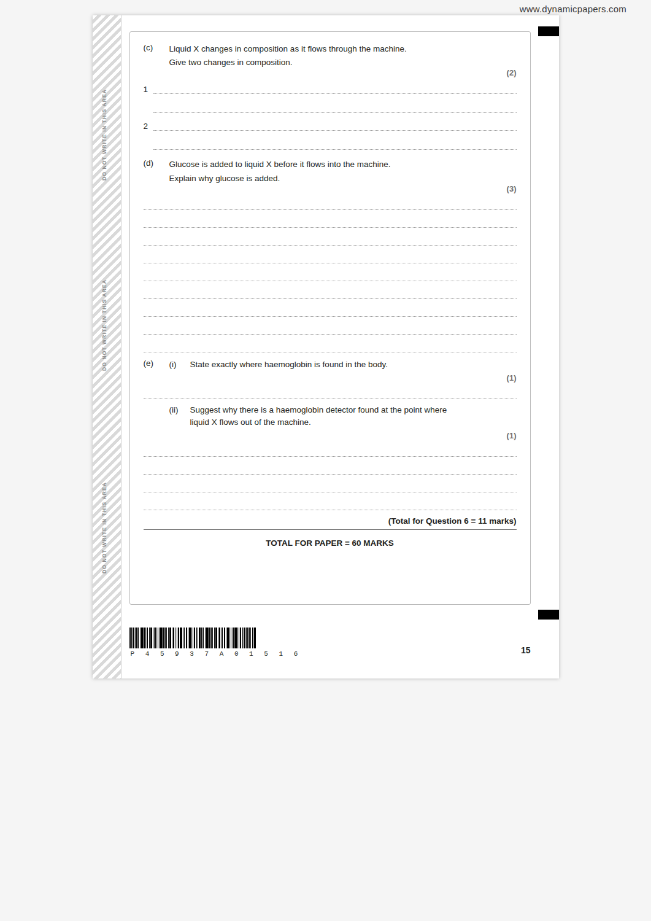www.dynamicpapers.com
DO NOT WRITE IN THIS AREA
DO NOT WRITE IN THIS AREA
DO NOT WRITE IN THIS AREA
(c)
Liquid X changes in composition as it flows through the machine.
Give two changes in composition.
(2)
1
2
(d)
Glucose is added to liquid X before it flows into the machine.
Explain why glucose is added.
(3)
(e)
(i)
State exactly where haemoglobin is found in the body.
(1)
(ii)
Suggest why there is a haemoglobin detector found at the point where
liquid X flows out of the machine.
(1)
(Total for Question 6 = 11 marks)
TOTAL FOR PAPER = 60 MARKS
P 4 5 9 3 7 A 0 1 5 1 6
15